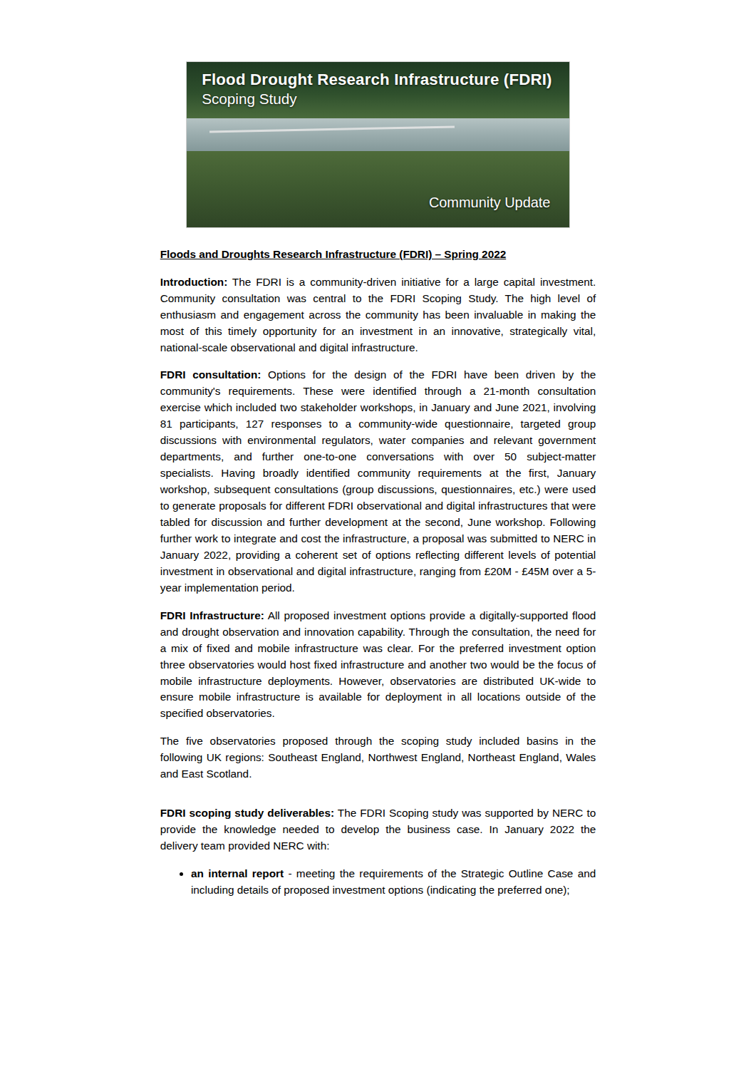Flood Drought Research Infrastructure (FDRI)
Scoping Study
Community Update
Floods and Droughts Research Infrastructure (FDRI) – Spring 2022
Introduction: The FDRI is a community-driven initiative for a large capital investment. Community consultation was central to the FDRI Scoping Study. The high level of enthusiasm and engagement across the community has been invaluable in making the most of this timely opportunity for an investment in an innovative, strategically vital, national-scale observational and digital infrastructure.
FDRI consultation: Options for the design of the FDRI have been driven by the community's requirements. These were identified through a 21-month consultation exercise which included two stakeholder workshops, in January and June 2021, involving 81 participants, 127 responses to a community-wide questionnaire, targeted group discussions with environmental regulators, water companies and relevant government departments, and further one-to-one conversations with over 50 subject-matter specialists. Having broadly identified community requirements at the first, January workshop, subsequent consultations (group discussions, questionnaires, etc.) were used to generate proposals for different FDRI observational and digital infrastructures that were tabled for discussion and further development at the second, June workshop. Following further work to integrate and cost the infrastructure, a proposal was submitted to NERC in January 2022, providing a coherent set of options reflecting different levels of potential investment in observational and digital infrastructure, ranging from £20M - £45M over a 5-year implementation period.
FDRI Infrastructure: All proposed investment options provide a digitally-supported flood and drought observation and innovation capability. Through the consultation, the need for a mix of fixed and mobile infrastructure was clear. For the preferred investment option three observatories would host fixed infrastructure and another two would be the focus of mobile infrastructure deployments. However, observatories are distributed UK-wide to ensure mobile infrastructure is available for deployment in all locations outside of the specified observatories.
The five observatories proposed through the scoping study included basins in the following UK regions: Southeast England, Northwest England, Northeast England, Wales and East Scotland.
FDRI scoping study deliverables: The FDRI Scoping study was supported by NERC to provide the knowledge needed to develop the business case. In January 2022 the delivery team provided NERC with:
an internal report - meeting the requirements of the Strategic Outline Case and including details of proposed investment options (indicating the preferred one);